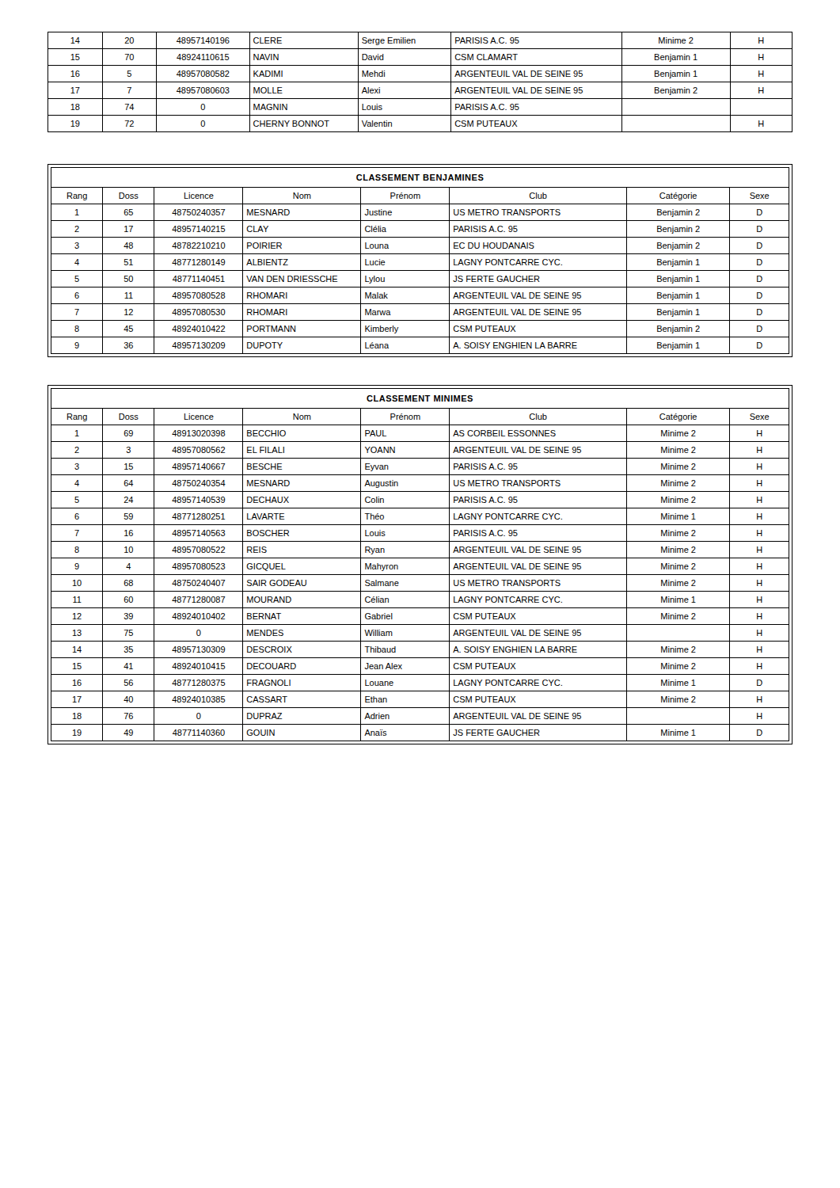| 14 | 20 | 48957140196 | CLERE | Serge Emilien | PARISIS A.C. 95 | Minime 2 | H |
| 15 | 70 | 48924110615 | NAVIN | David | CSM CLAMART | Benjamin 1 | H |
| 16 | 5 | 48957080582 | KADIMI | Mehdi | ARGENTEUIL VAL DE SEINE 95 | Benjamin 1 | H |
| 17 | 7 | 48957080603 | MOLLE | Alexi | ARGENTEUIL VAL DE SEINE 95 | Benjamin 2 | H |
| 18 | 74 | 0 | MAGNIN | Louis | PARISIS A.C. 95 | | |
| 19 | 72 | 0 | CHERNY BONNOT | Valentin | CSM PUTEAUX | | H |
| CLASSEMENT BENJAMINES |
| Rang | Doss | Licence | Nom | Prénom | Club | Catégorie | Sexe |
| 1 | 65 | 48750240357 | MESNARD | Justine | US METRO TRANSPORTS | Benjamin 2 | D |
| 2 | 17 | 48957140215 | CLAY | Clélia | PARISIS A.C. 95 | Benjamin 2 | D |
| 3 | 48 | 48782210210 | POIRIER | Louna | EC DU HOUDANAIS | Benjamin 2 | D |
| 4 | 51 | 48771280149 | ALBIENTZ | Lucie | LAGNY PONTCARRE CYC. | Benjamin 1 | D |
| 5 | 50 | 48771140451 | VAN DEN DRIESSCHE | Lylou | JS FERTE GAUCHER | Benjamin 1 | D |
| 6 | 11 | 48957080528 | RHOMARI | Malak | ARGENTEUIL VAL DE SEINE 95 | Benjamin 1 | D |
| 7 | 12 | 48957080530 | RHOMARI | Marwa | ARGENTEUIL VAL DE SEINE 95 | Benjamin 1 | D |
| 8 | 45 | 48924010422 | PORTMANN | Kimberly | CSM PUTEAUX | Benjamin 2 | D |
| 9 | 36 | 48957130209 | DUPOTY | Léana | A. SOISY ENGHIEN LA BARRE | Benjamin 1 | D |
| CLASSEMENT MINIMES |
| Rang | Doss | Licence | Nom | Prénom | Club | Catégorie | Sexe |
| 1 | 69 | 48913020398 | BECCHIO | PAUL | AS CORBEIL ESSONNES | Minime 2 | H |
| 2 | 3 | 48957080562 | EL FILALI | YOANN | ARGENTEUIL VAL DE SEINE 95 | Minime 2 | H |
| 3 | 15 | 48957140667 | BESCHE | Eyvan | PARISIS A.C. 95 | Minime 2 | H |
| 4 | 64 | 48750240354 | MESNARD | Augustin | US METRO TRANSPORTS | Minime 2 | H |
| 5 | 24 | 48957140539 | DECHAUX | Colin | PARISIS A.C. 95 | Minime 2 | H |
| 6 | 59 | 48771280251 | LAVARTE | Théo | LAGNY PONTCARRE CYC. | Minime 1 | H |
| 7 | 16 | 48957140563 | BOSCHER | Louis | PARISIS A.C. 95 | Minime 2 | H |
| 8 | 10 | 48957080522 | REIS | Ryan | ARGENTEUIL VAL DE SEINE 95 | Minime 2 | H |
| 9 | 4 | 48957080523 | GICQUEL | Mahyron | ARGENTEUIL VAL DE SEINE 95 | Minime 2 | H |
| 10 | 68 | 48750240407 | SAIR GODEAU | Salmane | US METRO TRANSPORTS | Minime 2 | H |
| 11 | 60 | 48771280087 | MOURAND | Célian | LAGNY PONTCARRE CYC. | Minime 1 | H |
| 12 | 39 | 48924010402 | BERNAT | Gabriel | CSM PUTEAUX | Minime 2 | H |
| 13 | 75 | 0 | MENDES | William | ARGENTEUIL VAL DE SEINE 95 | | H |
| 14 | 35 | 48957130309 | DESCROIX | Thibaud | A. SOISY ENGHIEN LA BARRE | Minime 2 | H |
| 15 | 41 | 48924010415 | DECOUARD | Jean Alex | CSM PUTEAUX | Minime 2 | H |
| 16 | 56 | 48771280375 | FRAGNOLI | Louane | LAGNY PONTCARRE CYC. | Minime 1 | D |
| 17 | 40 | 48924010385 | CASSART | Ethan | CSM PUTEAUX | Minime 2 | H |
| 18 | 76 | 0 | DUPRAZ | Adrien | ARGENTEUIL VAL DE SEINE 95 | | H |
| 19 | 49 | 48771140360 | GOUIN | Anaïs | JS FERTE GAUCHER | Minime 1 | D |